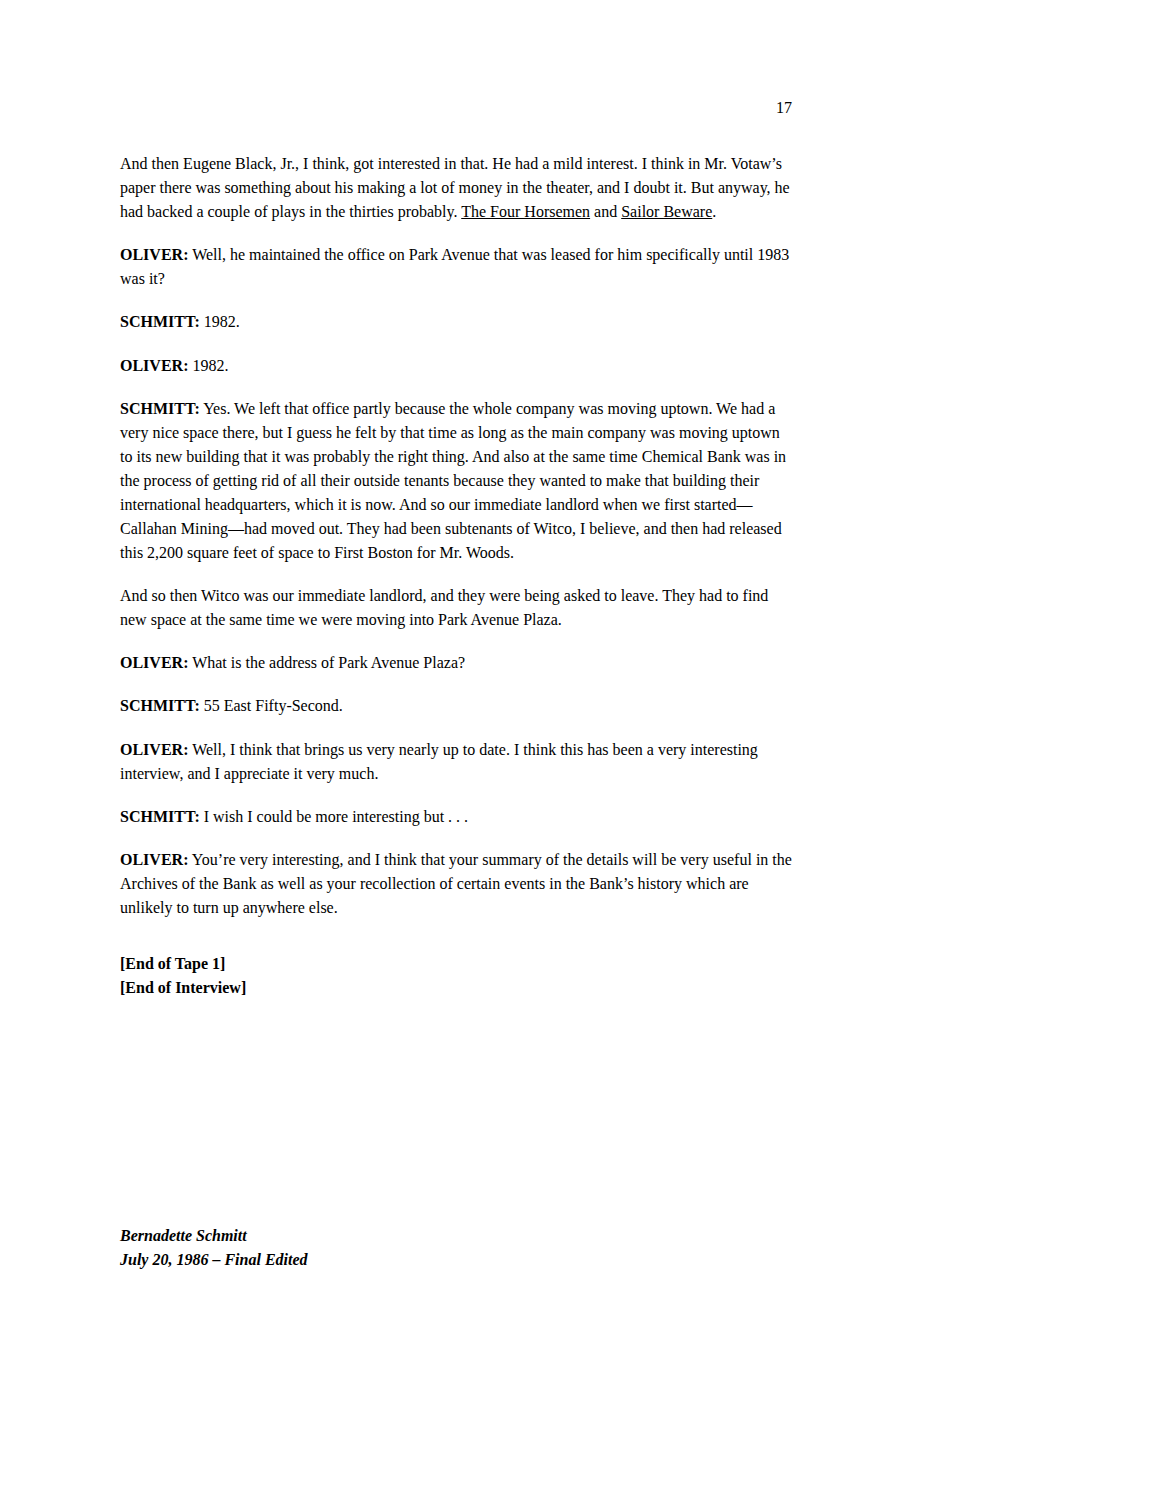17
And then Eugene Black, Jr., I think, got interested in that. He had a mild interest. I think in Mr. Votaw’s paper there was something about his making a lot of money in the theater, and I doubt it. But anyway, he had backed a couple of plays in the thirties probably. The Four Horsemen and Sailor Beware.
OLIVER: Well, he maintained the office on Park Avenue that was leased for him specifically until 1983 was it?
SCHMITT: 1982.
OLIVER: 1982.
SCHMITT: Yes. We left that office partly because the whole company was moving uptown. We had a very nice space there, but I guess he felt by that time as long as the main company was moving uptown to its new building that it was probably the right thing. And also at the same time Chemical Bank was in the process of getting rid of all their outside tenants because they wanted to make that building their international headquarters, which it is now. And so our immediate landlord when we first started—Callahan Mining—had moved out. They had been subtenants of Witco, I believe, and then had released this 2,200 square feet of space to First Boston for Mr. Woods.
And so then Witco was our immediate landlord, and they were being asked to leave. They had to find new space at the same time we were moving into Park Avenue Plaza.
OLIVER: What is the address of Park Avenue Plaza?
SCHMITT: 55 East Fifty-Second.
OLIVER: Well, I think that brings us very nearly up to date. I think this has been a very interesting interview, and I appreciate it very much.
SCHMITT: I wish I could be more interesting but . . .
OLIVER: You’re very interesting, and I think that your summary of the details will be very useful in the Archives of the Bank as well as your recollection of certain events in the Bank’s history which are unlikely to turn up anywhere else.
[End of Tape 1]
[End of Interview]
Bernadette Schmitt
July 20, 1986 – Final Edited